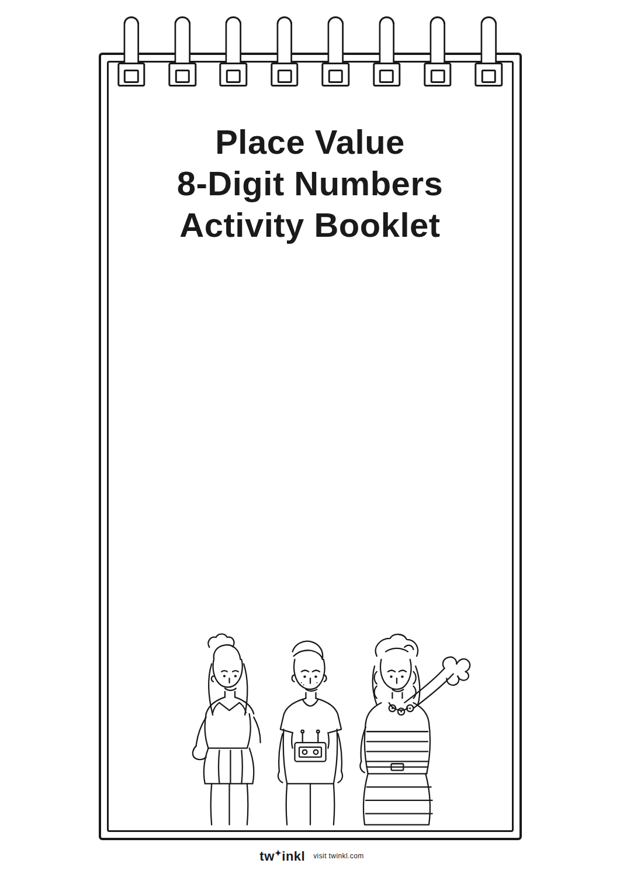Place Value 8-Digit Numbers Activity Booklet
tw✦inkl visit twinkl.com